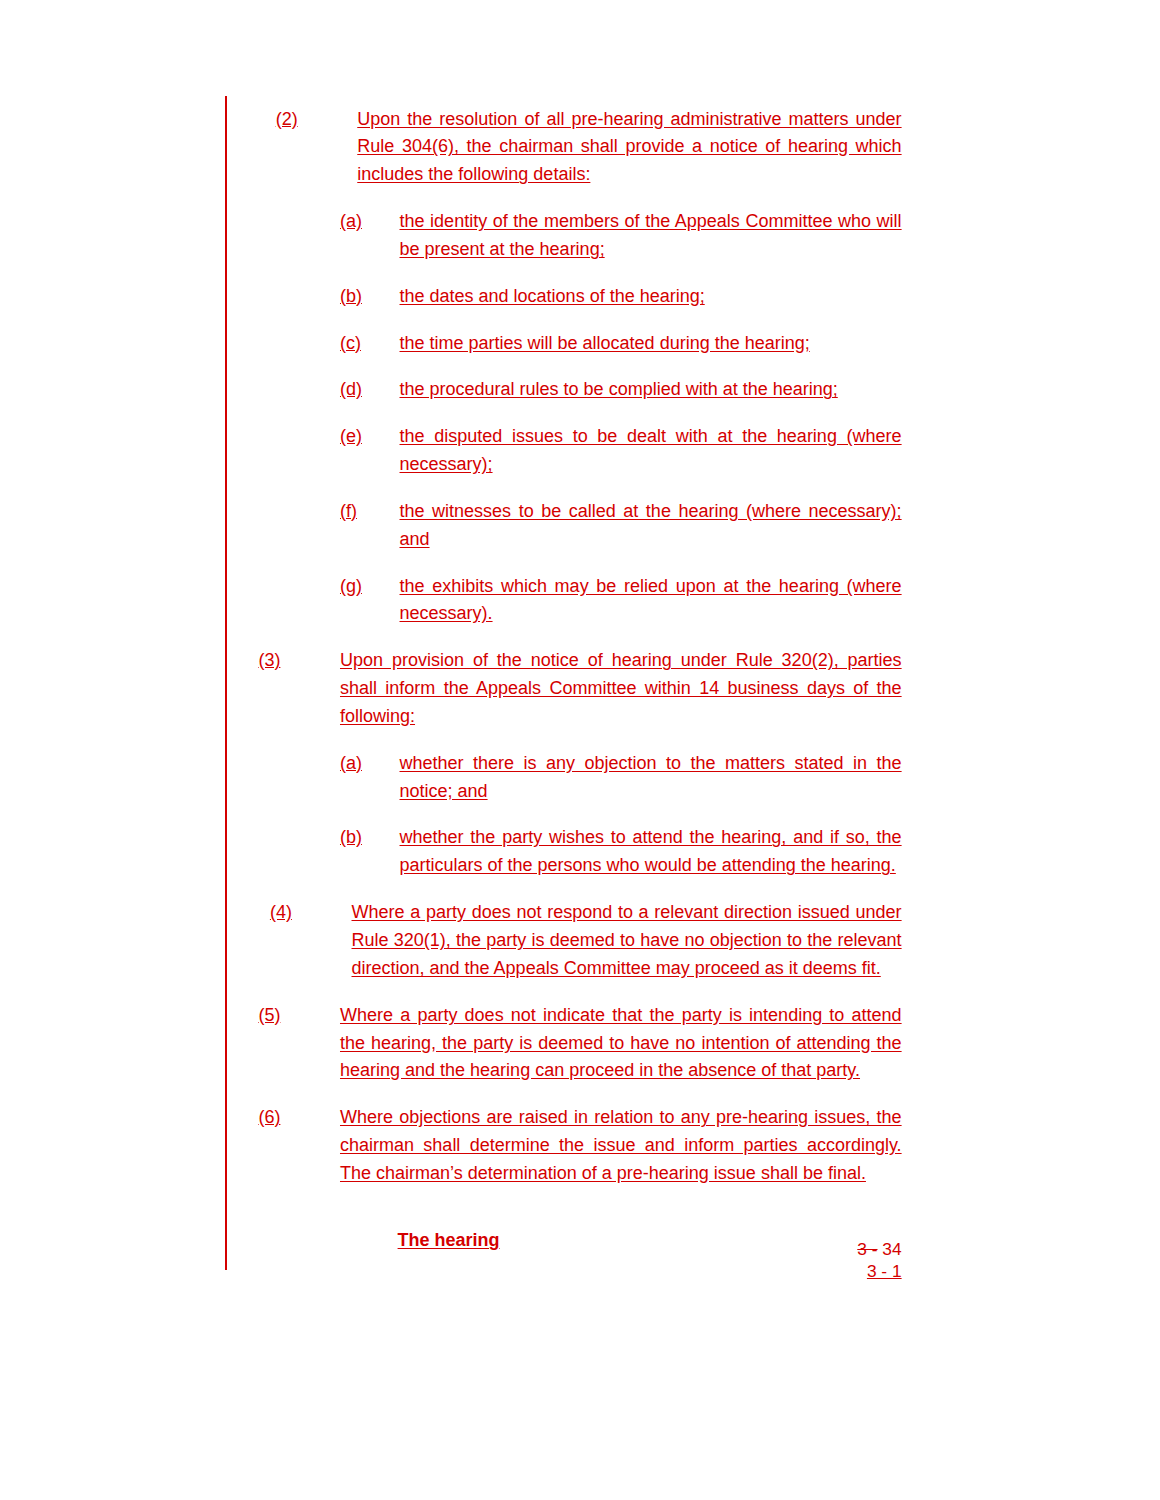(2)
Upon the resolution of all pre-hearing administrative matters under Rule 304(6), the chairman shall provide a notice of hearing which includes the following details:
(a)
the identity of the members of the Appeals Committee who will be present at the hearing;
(b)
the dates and locations of the hearing;
(c)
the time parties will be allocated during the hearing;
(d)
the procedural rules to be complied with at the hearing;
(e)
the disputed issues to be dealt with at the hearing (where necessary);
(f)
the witnesses to be called at the hearing (where necessary); and
(g)
the exhibits which may be relied upon at the hearing (where necessary).
(3)
Upon provision of the notice of hearing under Rule 320(2), parties shall inform the Appeals Committee within 14 business days of the following:
(a)
whether there is any objection to the matters stated in the notice; and
(b)
whether the party wishes to attend the hearing, and if so, the particulars of the persons who would be attending the hearing.
(4)
Where a party does not respond to a relevant direction issued under Rule 320(1), the party is deemed to have no objection to the relevant direction, and the Appeals Committee may proceed as it deems fit.
(5)
Where a party does not indicate that the party is intending to attend the hearing, the party is deemed to have no intention of attending the hearing and the hearing can proceed in the absence of that party.
(6)
Where objections are raised in relation to any pre-hearing issues, the chairman shall determine the issue and inform parties accordingly. The chairman’s determination of a pre-hearing issue shall be final.
The hearing
3 - 34 3 - 1